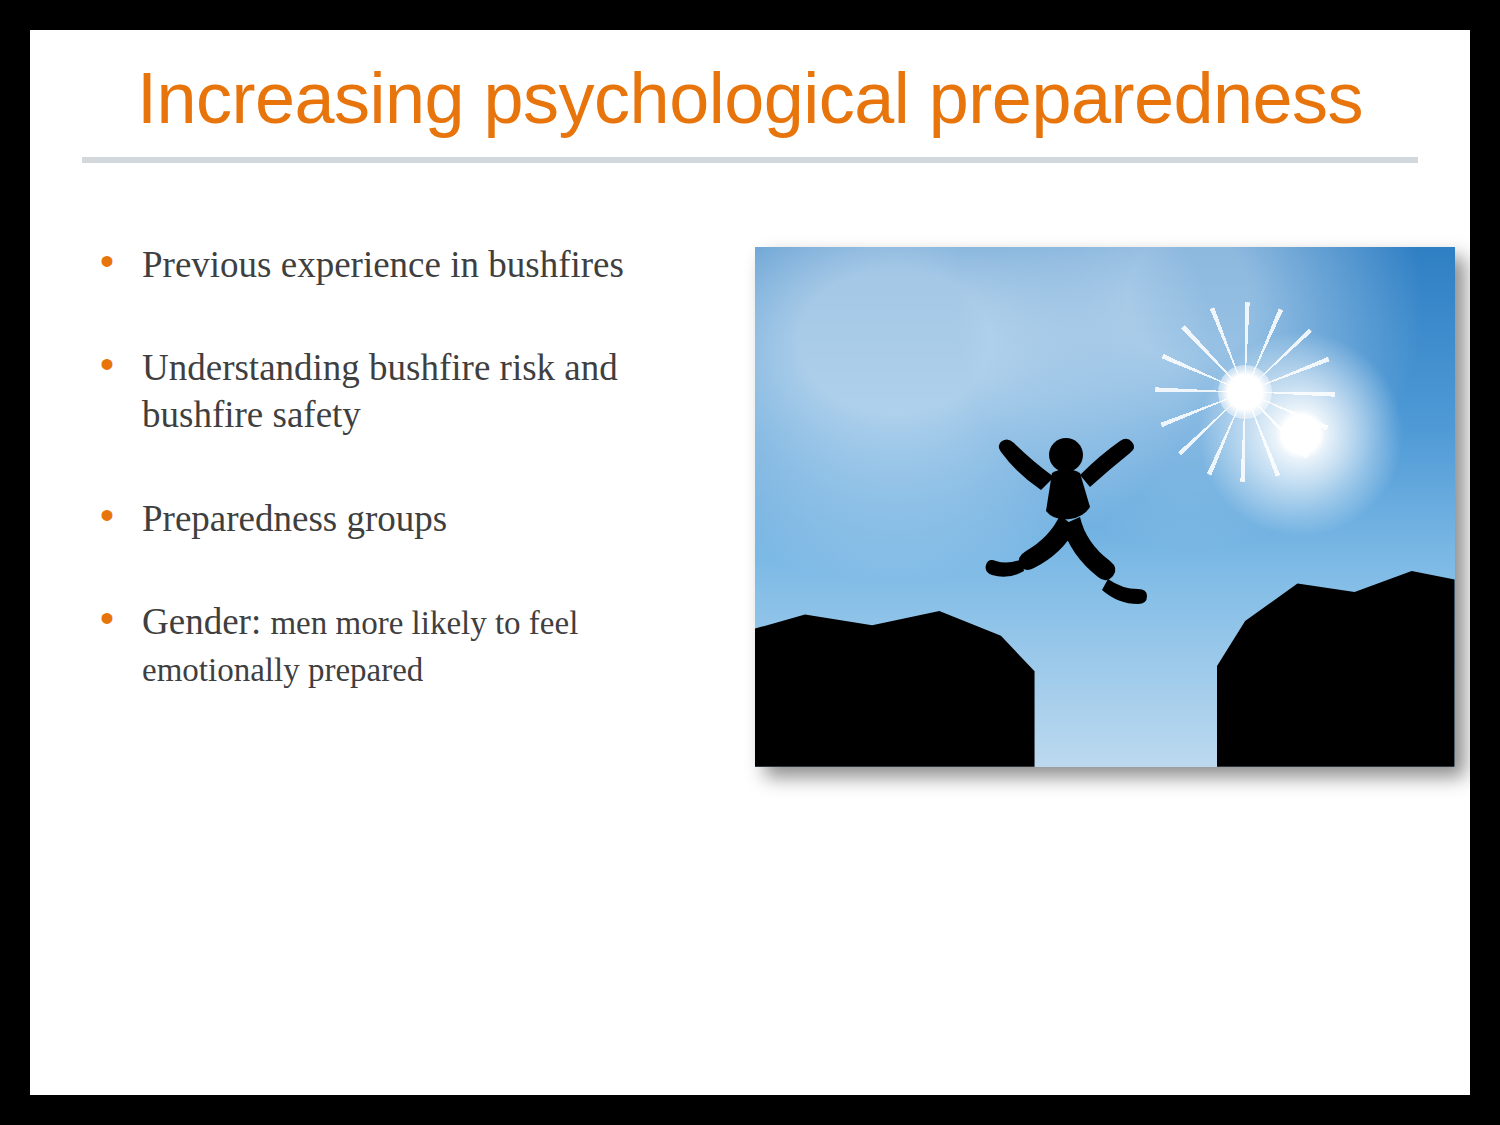Increasing psychological preparedness
Previous experience in bushfires
Understanding bushfire risk and bushfire safety
Preparedness groups
Gender: men more likely to feel emotionally prepared